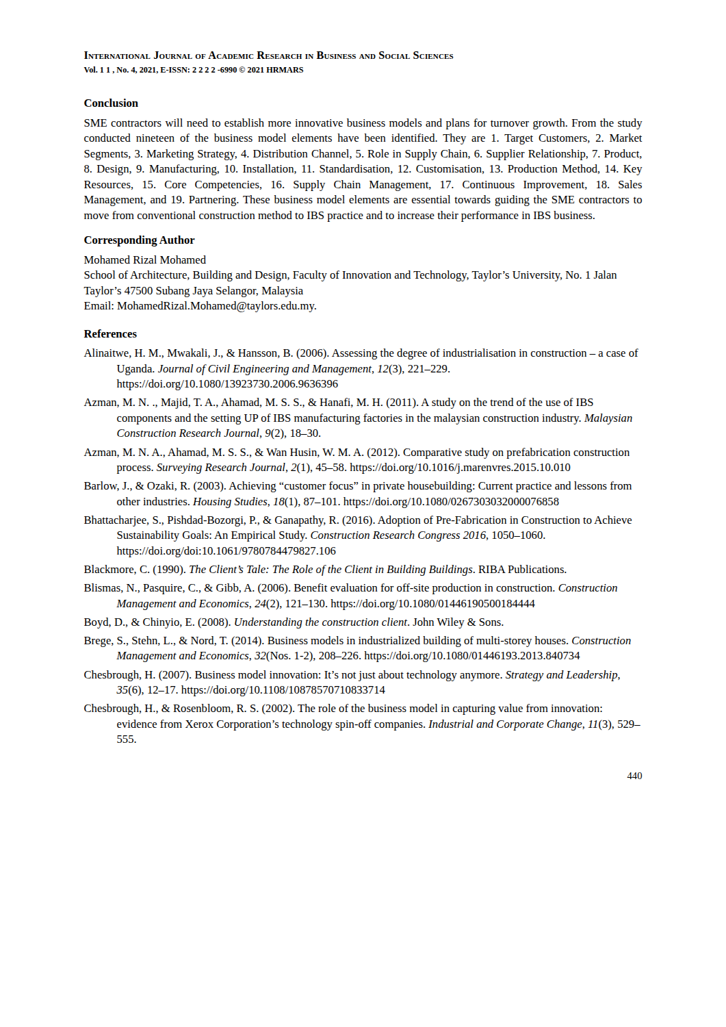International Journal of Academic Research in Business and Social Sciences
Vol. 1 1 , No. 4, 2021, E-ISSN: 2 2 2 2 -6990 © 2021 HRMARS
Conclusion
SME contractors will need to establish more innovative business models and plans for turnover growth. From the study conducted nineteen of the business model elements have been identified. They are 1. Target Customers, 2. Market Segments, 3. Marketing Strategy, 4. Distribution Channel, 5. Role in Supply Chain, 6. Supplier Relationship, 7. Product, 8. Design, 9. Manufacturing, 10. Installation, 11. Standardisation, 12. Customisation, 13. Production Method, 14. Key Resources, 15. Core Competencies, 16. Supply Chain Management, 17. Continuous Improvement, 18. Sales Management, and 19. Partnering. These business model elements are essential towards guiding the SME contractors to move from conventional construction method to IBS practice and to increase their performance in IBS business.
Corresponding Author
Mohamed Rizal Mohamed
School of Architecture, Building and Design, Faculty of Innovation and Technology, Taylor’s University, No. 1 Jalan Taylor’s 47500 Subang Jaya Selangor, Malaysia
Email: MohamedRizal.Mohamed@taylors.edu.my.
References
Alinaitwe, H. M., Mwakali, J., & Hansson, B. (2006). Assessing the degree of industrialisation in construction – a case of Uganda. Journal of Civil Engineering and Management, 12(3), 221–229. https://doi.org/10.1080/13923730.2006.9636396
Azman, M. N. ., Majid, T. A., Ahamad, M. S. S., & Hanafi, M. H. (2011). A study on the trend of the use of IBS components and the setting UP of IBS manufacturing factories in the malaysian construction industry. Malaysian Construction Research Journal, 9(2), 18–30.
Azman, M. N. A., Ahamad, M. S. S., & Wan Husin, W. M. A. (2012). Comparative study on prefabrication construction process. Surveying Research Journal, 2(1), 45–58. https://doi.org/10.1016/j.marenvres.2015.10.010
Barlow, J., & Ozaki, R. (2003). Achieving “customer focus” in private housebuilding: Current practice and lessons from other industries. Housing Studies, 18(1), 87–101. https://doi.org/10.1080/0267303032000076858
Bhattacharjee, S., Pishdad-Bozorgi, P., & Ganapathy, R. (2016). Adoption of Pre-Fabrication in Construction to Achieve Sustainability Goals: An Empirical Study. Construction Research Congress 2016, 1050–1060. https://doi.org/doi:10.1061/9780784479827.106
Blackmore, C. (1990). The Client’s Tale: The Role of the Client in Building Buildings. RIBA Publications.
Blismas, N., Pasquire, C., & Gibb, A. (2006). Benefit evaluation for off-site production in construction. Construction Management and Economics, 24(2), 121–130. https://doi.org/10.1080/01446190500184444
Boyd, D., & Chinyio, E. (2008). Understanding the construction client. John Wiley & Sons.
Brege, S., Stehn, L., & Nord, T. (2014). Business models in industrialized building of multi-storey houses. Construction Management and Economics, 32(Nos. 1-2), 208–226. https://doi.org/10.1080/01446193.2013.840734
Chesbrough, H. (2007). Business model innovation: It’s not just about technology anymore. Strategy and Leadership, 35(6), 12–17. https://doi.org/10.1108/10878570710833714
Chesbrough, H., & Rosenbloom, R. S. (2002). The role of the business model in capturing value from innovation: evidence from Xerox Corporation’s technology spin-off companies. Industrial and Corporate Change, 11(3), 529–555.
440